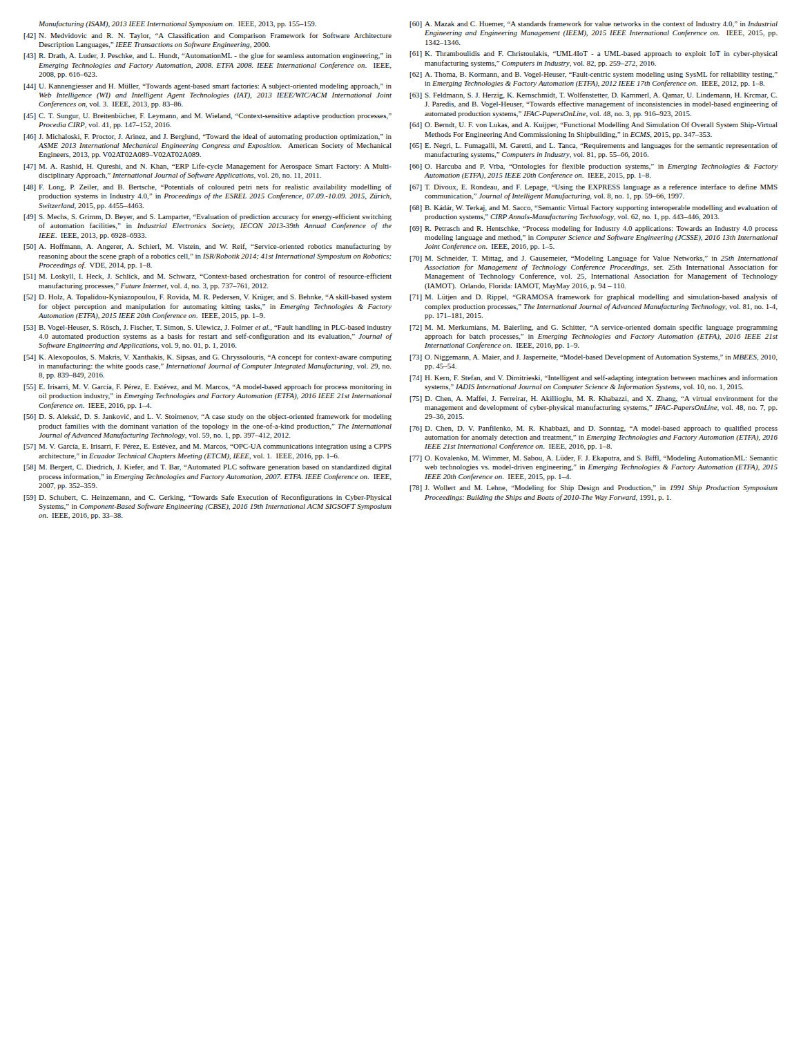Manufacturing (ISAM), 2013 IEEE International Symposium on. IEEE, 2013, pp. 155–159.
[42] N. Medvidovic and R. N. Taylor, “A Classification and Comparison Framework for Software Architecture Description Languages,” IEEE Transactions on Software Engineering, 2000.
[43] R. Drath, A. Luder, J. Peschke, and L. Hundt, “AutomationML - the glue for seamless automation engineering,” in Emerging Technologies and Factory Automation, 2008. ETFA 2008. IEEE International Conference on. IEEE, 2008, pp. 616–623.
[44] U. Kannengiesser and H. Müller, “Towards agent-based smart factories: A subject-oriented modeling approach,” in Web Intelligence (WI) and Intelligent Agent Technologies (IAT), 2013 IEEE/WIC/ACM International Joint Conferences on, vol. 3. IEEE, 2013, pp. 83–86.
[45] C. T. Sungur, U. Breitenbücher, F. Leymann, and M. Wieland, “Context-sensitive adaptive production processes,” Procedia CIRP, vol. 41, pp. 147–152, 2016.
[46] J. Michaloski, F. Proctor, J. Arinez, and J. Berglund, “Toward the ideal of automating production optimization,” in ASME 2013 International Mechanical Engineering Congress and Exposition. American Society of Mechanical Engineers, 2013, pp. V02AT02A089–V02AT02A089.
[47] M. A. Rashid, H. Qureshi, and N. Khan, “ERP Life-cycle Management for Aerospace Smart Factory: A Multi-disciplinary Approach,” International Journal of Software Applications, vol. 26, no. 11, 2011.
[48] F. Long, P. Zeiler, and B. Bertsche, “Potentials of coloured petri nets for realistic availability modelling of production systems in Industry 4.0,” in Proceedings of the ESREL 2015 Conference, 07.09.-10.09. 2015, Zürich, Switzerland, 2015, pp. 4455–4463.
[49] S. Mechs, S. Grimm, D. Beyer, and S. Lamparter, “Evaluation of prediction accuracy for energy-efficient switching of automation facilities,” in Industrial Electronics Society, IECON 2013-39th Annual Conference of the IEEE. IEEE, 2013, pp. 6928–6933.
[50] A. Hoffmann, A. Angerer, A. Schierl, M. Vistein, and W. Reif, “Service-oriented robotics manufacturing by reasoning about the scene graph of a robotics cell,” in ISR/Robotik 2014; 41st International Symposium on Robotics; Proceedings of. VDE, 2014, pp. 1–8.
[51] M. Loskyll, I. Heck, J. Schlick, and M. Schwarz, “Context-based orchestration for control of resource-efficient manufacturing processes,” Future Internet, vol. 4, no. 3, pp. 737–761, 2012.
[52] D. Holz, A. Topalidou-Kyniazopoulou, F. Rovida, M. R. Pedersen, V. Krüger, and S. Behnke, “A skill-based system for object perception and manipulation for automating kitting tasks,” in Emerging Technologies & Factory Automation (ETFA), 2015 IEEE 20th Conference on. IEEE, 2015, pp. 1–9.
[53] B. Vogel-Heuser, S. Rösch, J. Fischer, T. Simon, S. Ulewicz, J. Folmer et al., “Fault handling in PLC-based industry 4.0 automated production systems as a basis for restart and self-configuration and its evaluation,” Journal of Software Engineering and Applications, vol. 9, no. 01, p. 1, 2016.
[54] K. Alexopoulos, S. Makris, V. Xanthakis, K. Sipsas, and G. Chryssolouris, “A concept for context-aware computing in manufacturing: the white goods case,” International Journal of Computer Integrated Manufacturing, vol. 29, no. 8, pp. 839–849, 2016.
[55] E. Irisarri, M. V. García, F. Pérez, E. Estévez, and M. Marcos, “A model-based approach for process monitoring in oil production industry,” in Emerging Technologies and Factory Automation (ETFA), 2016 IEEE 21st International Conference on. IEEE, 2016, pp. 1–4.
[56] D. S. Aleksić, D. S. Janković, and L. V. Stoimenov, “A case study on the object-oriented framework for modeling product families with the dominant variation of the topology in the one-of-a-kind production,” The International Journal of Advanced Manufacturing Technology, vol. 59, no. 1, pp. 397–412, 2012.
[57] M. V. García, E. Irisarri, F. Pérez, E. Estévez, and M. Marcos, “OPC-UA communications integration using a CPPS architecture,” in Ecuador Technical Chapters Meeting (ETCM), IEEE, vol. 1. IEEE, 2016, pp. 1–6.
[58] M. Bergert, C. Diedrich, J. Kiefer, and T. Bar, “Automated PLC software generation based on standardized digital process information,” in Emerging Technologies and Factory Automation, 2007. ETFA. IEEE Conference on. IEEE, 2007, pp. 352–359.
[59] D. Schubert, C. Heinzemann, and C. Gerking, “Towards Safe Execution of Reconfigurations in Cyber-Physical Systems,” in Component-Based Software Engineering (CBSE), 2016 19th International ACM SIGSOFT Symposium on. IEEE, 2016, pp. 33–38.
[60] A. Mazak and C. Huemer, “A standards framework for value networks in the context of Industry 4.0,” in Industrial Engineering and Engineering Management (IEEM), 2015 IEEE International Conference on. IEEE, 2015, pp. 1342–1346.
[61] K. Thramboulidis and F. Christoulakis, “UML4IoT - a UML-based approach to exploit IoT in cyber-physical manufacturing systems,” Computers in Industry, vol. 82, pp. 259–272, 2016.
[62] A. Thoma, B. Kormann, and B. Vogel-Heuser, “Fault-centric system modeling using SysML for reliability testing,” in Emerging Technologies & Factory Automation (ETFA), 2012 IEEE 17th Conference on. IEEE, 2012, pp. 1–8.
[63] S. Feldmann, S. J. Herzig, K. Kernschmidt, T. Wolfenstetter, D. Kammerl, A. Qamar, U. Lindemann, H. Krcmar, C. J. Paredis, and B. Vogel-Heuser, “Towards effective management of inconsistencies in model-based engineering of automated production systems,” IFAC-PapersOnLine, vol. 48, no. 3, pp. 916–923, 2015.
[64] O. Berndt, U. F. von Lukas, and A. Kuijper, “Functional Modelling And Simulation Of Overall System Ship-Virtual Methods For Engineering And Commissioning In Shipbuilding,” in ECMS, 2015, pp. 347–353.
[65] E. Negri, L. Fumagalli, M. Garetti, and L. Tanca, “Requirements and languages for the semantic representation of manufacturing systems,” Computers in Industry, vol. 81, pp. 55–66, 2016.
[66] O. Harcuba and P. Vrba, “Ontologies for flexible production systems,” in Emerging Technologies & Factory Automation (ETFA), 2015 IEEE 20th Conference on. IEEE, 2015, pp. 1–8.
[67] T. Divoux, E. Rondeau, and F. Lepage, “Using the EXPRESS language as a reference interface to define MMS communication,” Journal of Intelligent Manufacturing, vol. 8, no. 1, pp. 59–66, 1997.
[68] B. Kádár, W. Terkaj, and M. Sacco, “Semantic Virtual Factory supporting interoperable modelling and evaluation of production systems,” CIRP Annals-Manufacturing Technology, vol. 62, no. 1, pp. 443–446, 2013.
[69] R. Petrasch and R. Hentschke, “Process modeling for Industry 4.0 applications: Towards an Industry 4.0 process modeling language and method,” in Computer Science and Software Engineering (JCSSE), 2016 13th International Joint Conference on. IEEE, 2016, pp. 1–5.
[70] M. Schneider, T. Mittag, and J. Gausemeier, “Modeling Language for Value Networks,” in 25th International Association for Management of Technology Conference Proceedings, ser. 25th International Association for Management of Technology Conference, vol. 25, International Association for Management of Technology (IAMOT). Orlando, Florida: IAMOT, MayMay 2016, p. 94 – 110.
[71] M. Lütjen and D. Rippel, “GRAMOSA framework for graphical modelling and simulation-based analysis of complex production processes,” The International Journal of Advanced Manufacturing Technology, vol. 81, no. 1-4, pp. 171–181, 2015.
[72] M. M. Merkumians, M. Baierling, and G. Schitter, “A service-oriented domain specific language programming approach for batch processes,” in Emerging Technologies and Factory Automation (ETFA), 2016 IEEE 21st International Conference on. IEEE, 2016, pp. 1–9.
[73] O. Niggemann, A. Maier, and J. Jasperneite, “Model-based Development of Automation Systems,” in MBEES, 2010, pp. 45–54.
[74] H. Kern, F. Stefan, and V. Dimitrieski, “Intelligent and self-adapting integration between machines and information systems,” IADIS International Journal on Computer Science & Information Systems, vol. 10, no. 1, 2015.
[75] D. Chen, A. Maffei, J. Ferreirar, H. Akillioglu, M. R. Khabazzi, and X. Zhang, “A virtual environment for the management and development of cyber-physical manufacturing systems,” IFAC-PapersOnLine, vol. 48, no. 7, pp. 29–36, 2015.
[76] D. Chen, D. V. Panfilenko, M. R. Khabbazi, and D. Sonntag, “A model-based approach to qualified process automation for anomaly detection and treatment,” in Emerging Technologies and Factory Automation (ETFA), 2016 IEEE 21st International Conference on. IEEE, 2016, pp. 1–8.
[77] O. Kovalenko, M. Wimmer, M. Sabou, A. Lüder, F. J. Ekaputra, and S. Biffl, “Modeling AutomationML: Semantic web technologies vs. model-driven engineering,” in Emerging Technologies & Factory Automation (ETFA), 2015 IEEE 20th Conference on. IEEE, 2015, pp. 1–4.
[78] J. Wollert and M. Lehne, “Modeling for Ship Design and Production,” in 1991 Ship Production Symposium Proceedings: Building the Ships and Boats of 2010-The Way Forward, 1991, p. 1.